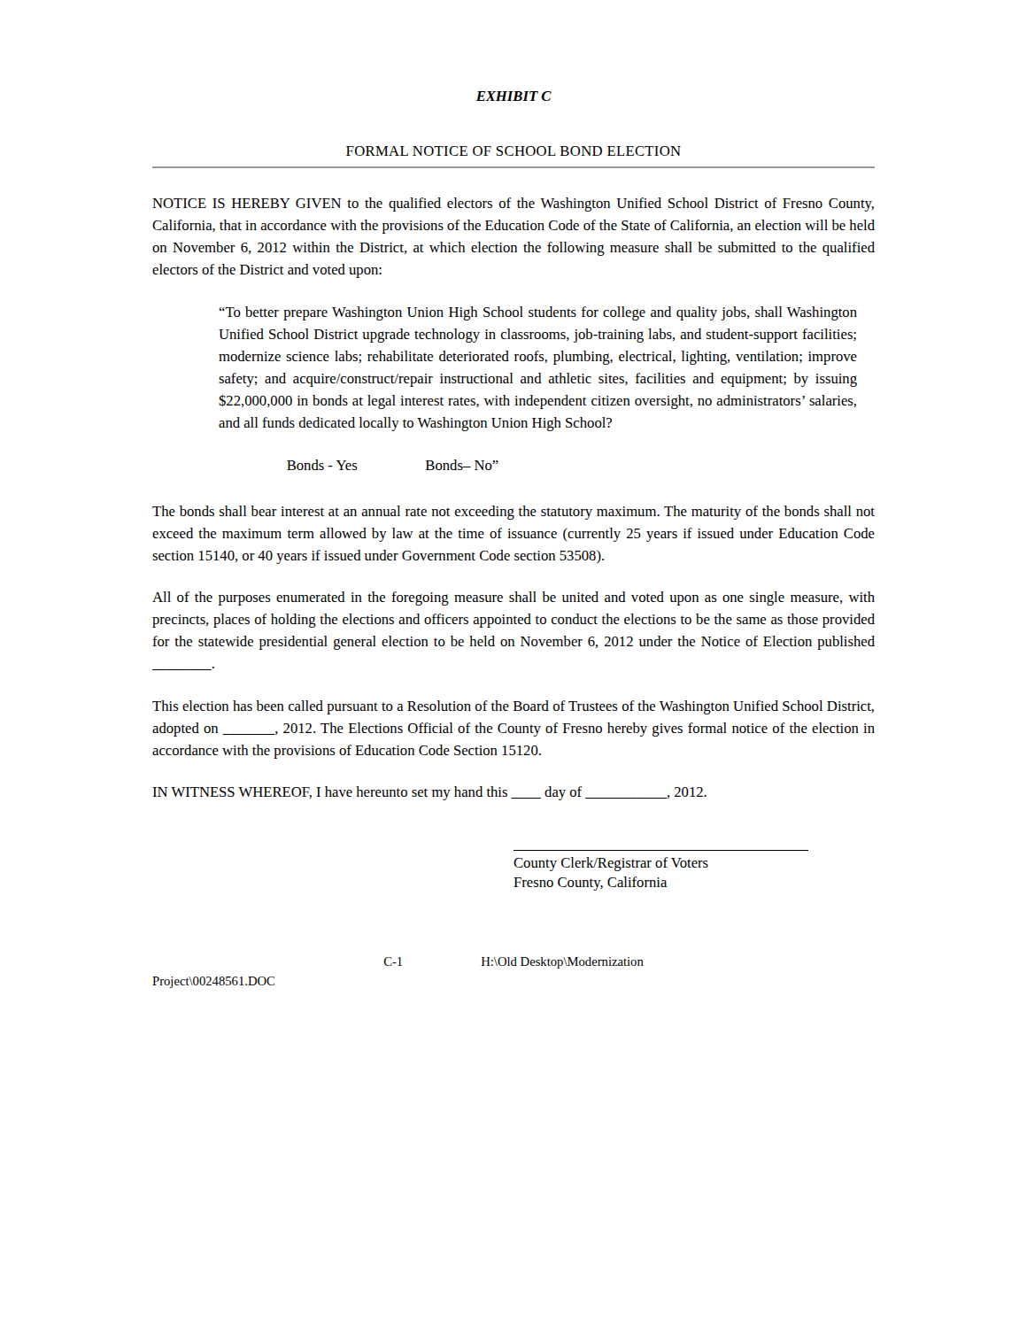EXHIBIT C
FORMAL NOTICE OF SCHOOL BOND ELECTION
NOTICE IS HEREBY GIVEN to the qualified electors of the Washington Unified School District of Fresno County, California, that in accordance with the provisions of the Education Code of the State of California, an election will be held on November 6, 2012 within the District, at which election the following measure shall be submitted to the qualified electors of the District and voted upon:
“To better prepare Washington Union High School students for college and quality jobs, shall Washington Unified School District upgrade technology in classrooms, job-training labs, and student-support facilities; modernize science labs; rehabilitate deteriorated roofs, plumbing, electrical, lighting, ventilation; improve safety; and acquire/construct/repair instructional and athletic sites, facilities and equipment; by issuing $22,000,000 in bonds at legal interest rates, with independent citizen oversight, no administrators’ salaries, and all funds dedicated locally to Washington Union High School?
Bonds - Yes Bonds– No”
The bonds shall bear interest at an annual rate not exceeding the statutory maximum. The maturity of the bonds shall not exceed the maximum term allowed by law at the time of issuance (currently 25 years if issued under Education Code section 15140, or 40 years if issued under Government Code section 53508).
All of the purposes enumerated in the foregoing measure shall be united and voted upon as one single measure, with precincts, places of holding the elections and officers appointed to conduct the elections to be the same as those provided for the statewide presidential general election to be held on November 6, 2012 under the Notice of Election published ________.
This election has been called pursuant to a Resolution of the Board of Trustees of the Washington Unified School District, adopted on _______, 2012. The Elections Official of the County of Fresno hereby gives formal notice of the election in accordance with the provisions of Education Code Section 15120.
IN WITNESS WHEREOF, I have hereunto set my hand this ____ day of ___________, 2012.
County Clerk/Registrar of Voters
Fresno County, California
C-1 H:\Old Desktop\Modernization
Project\00248561.DOC